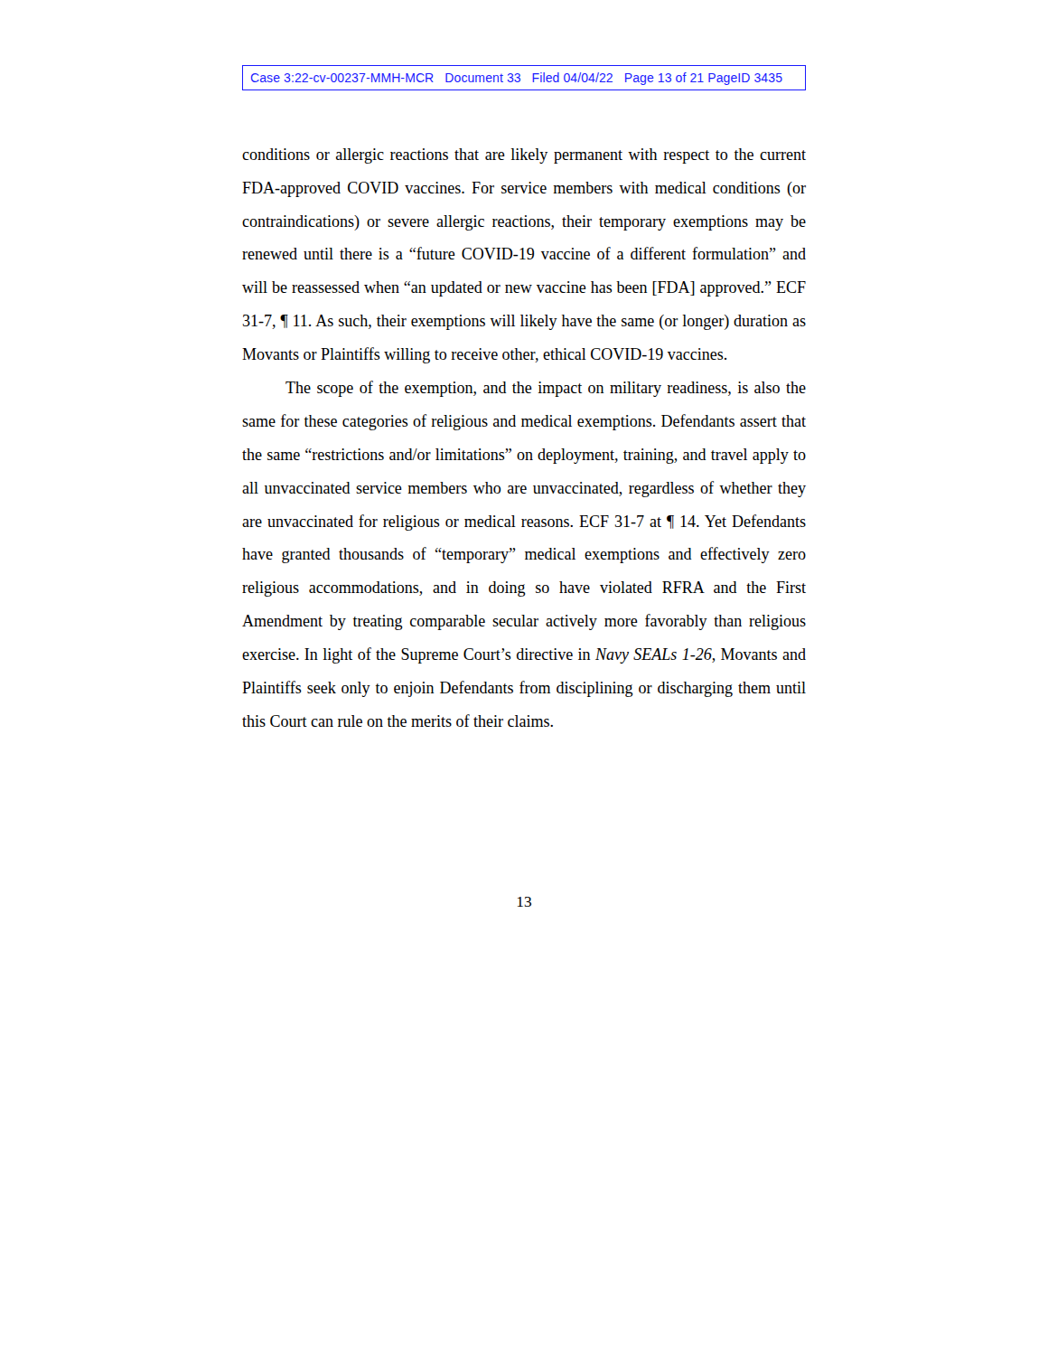Case 3:22-cv-00237-MMH-MCR Document 33 Filed 04/04/22 Page 13 of 21 PageID 3435
conditions or allergic reactions that are likely permanent with respect to the current FDA-approved COVID vaccines. For service members with medical conditions (or contraindications) or severe allergic reactions, their temporary exemptions may be renewed until there is a “future COVID-19 vaccine of a different formulation” and will be reassessed when “an updated or new vaccine has been [FDA] approved.” ECF 31-7, ¶ 11. As such, their exemptions will likely have the same (or longer) duration as Movants or Plaintiffs willing to receive other, ethical COVID-19 vaccines.
The scope of the exemption, and the impact on military readiness, is also the same for these categories of religious and medical exemptions. Defendants assert that the same “restrictions and/or limitations” on deployment, training, and travel apply to all unvaccinated service members who are unvaccinated, regardless of whether they are unvaccinated for religious or medical reasons. ECF 31-7 at ¶ 14. Yet Defendants have granted thousands of “temporary” medical exemptions and effectively zero religious accommodations, and in doing so have violated RFRA and the First Amendment by treating comparable secular actively more favorably than religious exercise. In light of the Supreme Court’s directive in Navy SEALs 1-26, Movants and Plaintiffs seek only to enjoin Defendants from disciplining or discharging them until this Court can rule on the merits of their claims.
13